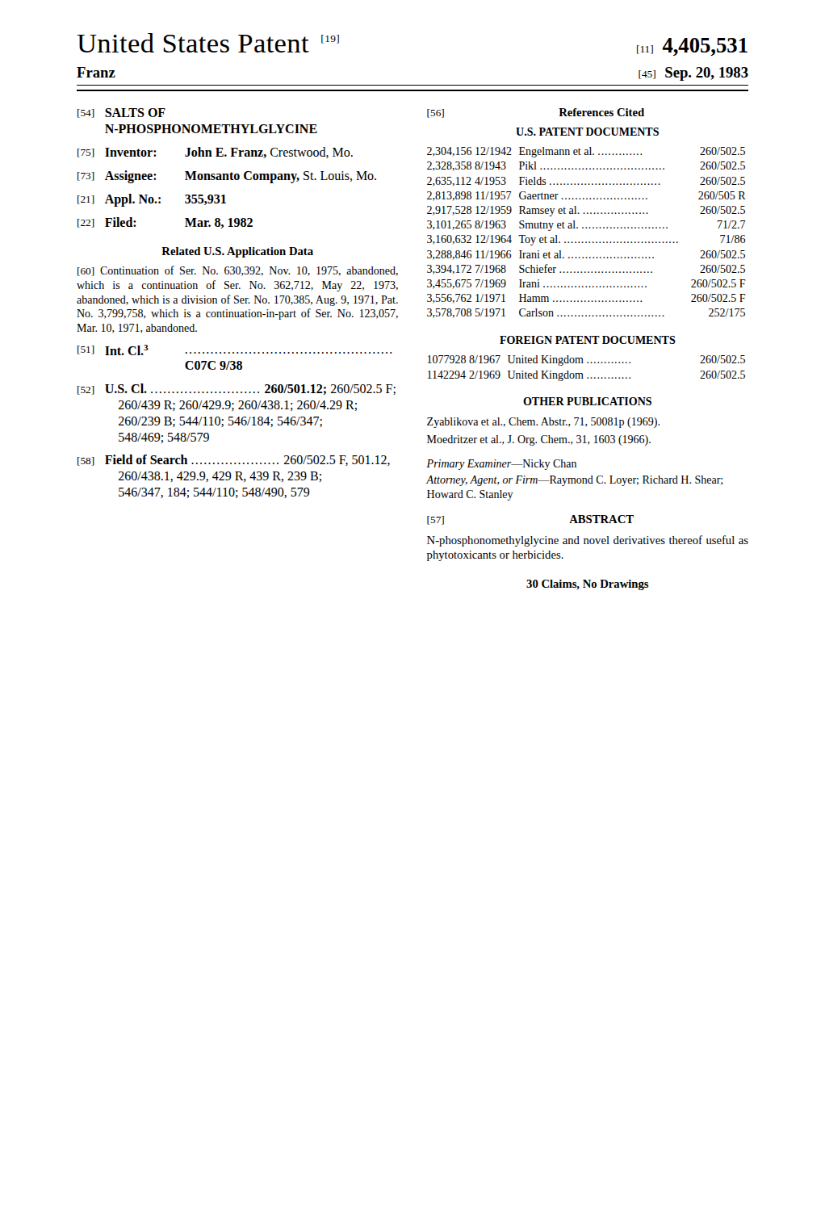United States Patent [19]
[11] 4,405,531
Franz
[45] Sep. 20, 1983
[54] Salts of
N-Phosphonomethylglycine
[75] Inventor: John E. Franz, Crestwood, Mo.
[73] Assignee: Monsanto Company, St. Louis, Mo.
[21] Appl. No.: 355,931
[22] Filed: Mar. 8, 1982
Related U.S. Application Data
[60] Continuation of Ser. No. 630,392, Nov. 10, 1975, abandoned, which is a continuation of Ser. No. 362,712, May 22, 1973, abandoned, which is a division of Ser. No. 170,385, Aug. 9, 1971, Pat. No. 3,799,758, which is a continuation-in-part of Ser. No. 123,057, Mar. 10, 1971, abandoned.
[51] Int. Cl.3 ................................................. C07C 9/38
[52] U.S. Cl. .......................... 260/501.12; 260/502.5 F; 260/439 R; 260/429.9; 260/438.1; 260/4.29 R; 260/239 B; 544/110; 546/184; 546/347; 548/469; 548/579
[58] Field of Search ..................... 260/502.5 F, 501.12, 260/438.1, 429.9, 429 R, 439 R, 239 B; 546/347, 184; 544/110; 548/490, 579
[56]
References Cited
U.S. PATENT DOCUMENTS
| 2,304,156 | 12/1942 | Engelmann et al. ............. | 260/502.5 |
| 2,328,358 | 8/1943 | Pikl .................................... | 260/502.5 |
| 2,635,112 | 4/1953 | Fields ................................ | 260/502.5 |
| 2,813,898 | 11/1957 | Gaertner ......................... | 260/505 R |
| 2,917,528 | 12/1959 | Ramsey et al. ................... | 260/502.5 |
| 3,101,265 | 8/1963 | Smutny et al. ......................... | 71/2.7 |
| 3,160,632 | 12/1964 | Toy et al. ................................. | 71/86 |
| 3,288,846 | 11/1966 | Irani et al. ......................... | 260/502.5 |
| 3,394,172 | 7/1968 | Schiefer ........................... | 260/502.5 |
| 3,455,675 | 7/1969 | Irani .............................. | 260/502.5 F |
| 3,556,762 | 1/1971 | Hamm .......................... | 260/502.5 F |
| 3,578,708 | 5/1971 | Carlson ............................... | 252/175 |
FOREIGN PATENT DOCUMENTS
| 1077928 | 8/1967 | United Kingdom ............. | 260/502.5 |
| 1142294 | 2/1969 | United Kingdom ............. | 260/502.5 |
OTHER PUBLICATIONS
Zyablikova et al., Chem. Abstr., 71, 50081p (1969).
Moedritzer et al., J. Org. Chem., 31, 1603 (1966).
Primary Examiner—Nicky Chan
Attorney, Agent, or Firm—Raymond C. Loyer; Richard H. Shear; Howard C. Stanley
[57]
ABSTRACT
N-phosphonomethylglycine and novel derivatives thereof useful as phytotoxicants or herbicides.
30 Claims, No Drawings